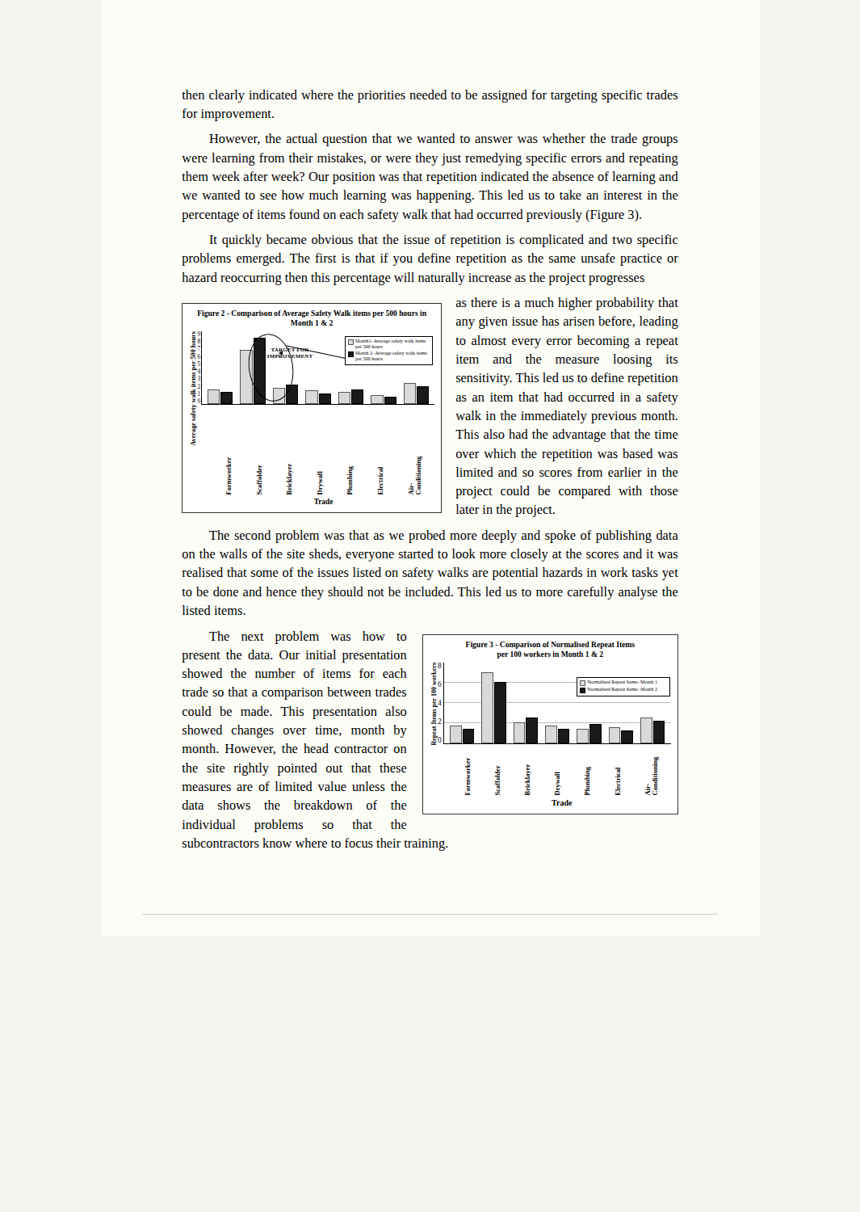then clearly indicated where the priorities needed to be assigned for targeting specific trades for improvement.
However, the actual question that we wanted to answer was whether the trade groups were learning from their mistakes, or were they just remedying specific errors and repeating them week after week? Our position was that repetition indicated the absence of learning and we wanted to see how much learning was happening. This led us to take an interest in the percentage of items found on each safety walk that had occurred previously (Figure 3).
It quickly became obvious that the issue of repetition is complicated and two specific problems emerged. The first is that if you define repetition as the same unsafe practice or hazard reoccurring then this percentage will naturally increase as the project progresses
Figure 2 - Comparison of Average Safety Walk items per 500 hours in Month 1 & 2
Average safety walk items per 500 hours
9876543210
TARGET FOR
IMPROVEMENT
Month1- Average safety walk items per 500 hours
Month 2- Average safety walk items per 500 hours
Formworker
Scaffolder
Bricklayer
Drywall
Plumbing
Electrical
Air-
Conditioning
Trade
as there is a much higher probability that any given issue has arisen before, leading to almost every error becoming a repeat item and the measure loosing its sensitivity. This led us to define repetition as an item that had occurred in a safety walk in the immediately previous month. This also had the advantage that the time over which the repetition was based was limited and so scores from earlier in the project could be compared with those later in the project.
The second problem was that as we probed more deeply and spoke of publishing data on the walls of the site sheds, everyone started to look more closely at the scores and it was realised that some of the issues listed on safety walks are potential hazards in work tasks yet to be done and hence they should not be included. This led us to more carefully analyse the listed items.
Figure 3 - Comparison of Normalised Repeat Items
per 100 workers in Month 1 & 2
Repeat Items per 100 workers
86420
Normalised Repeat Items- Month 1
Normalised Repeat Items- Month 2
Formworker
Scaffolder
Bricklayer
Drywall
Plumbing
Electrical
Air-
Conditioning
Trade
The next problem was how to present the data. Our initial presentation showed the number of items for each trade so that a comparison between trades could be made. This presentation also showed changes over time, month by month. However, the head contractor on the site rightly pointed out that these measures are of limited value unless the data shows the breakdown of the individual problems so that the subcontractors know where to focus their training.